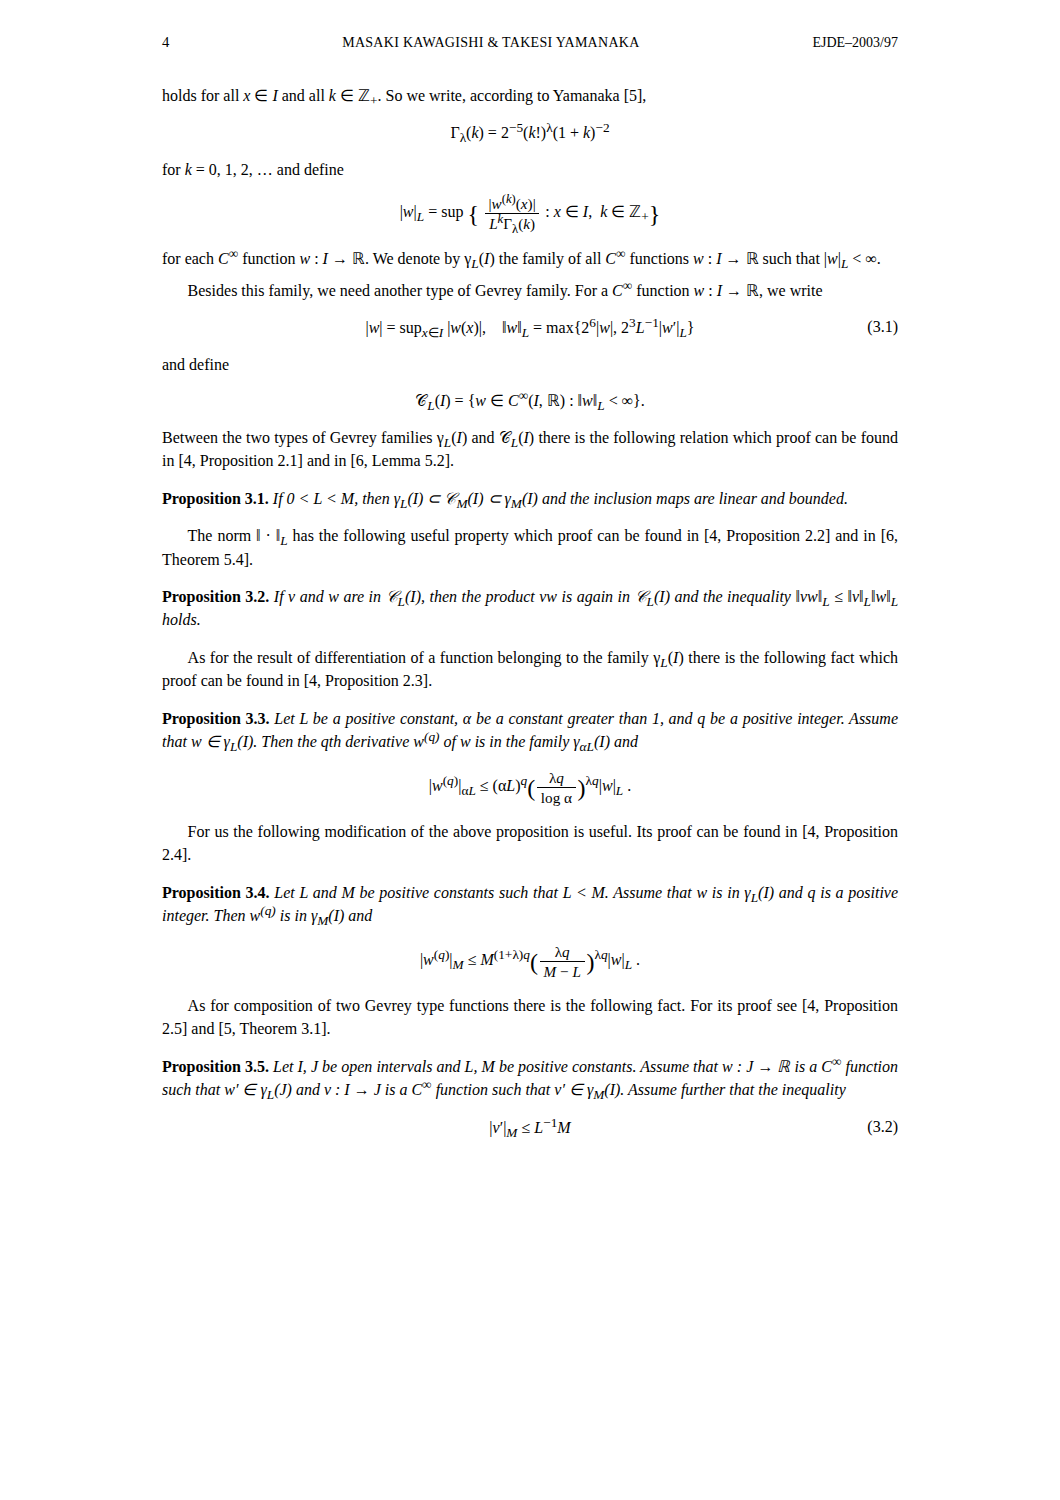4 MASAKI KAWAGISHI & TAKESI YAMANAKA EJDE–2003/97
holds for all x ∈ I and all k ∈ ℤ+. So we write, according to Yamanaka [5],
Γλ(k) = 2−5(k!)λ(1 + k)−2
for k = 0, 1, 2, … and define
|w|L = sup { |w(k)(x)|LkΓλ(k) : x ∈ I, k ∈ ℤ+}
for each C∞ function w : I → ℝ. We denote by γL(I) the family of all C∞ functions w : I → ℝ such that |w|L < ∞.
Besides this family, we need another type of Gevrey family. For a C∞ function w : I → ℝ, we write
|w| = supx∈I |w(x)|, ‖w‖L = max{26|w|, 23L−1|w′|L} (3.1)
and define
𝒞L(I) = {w ∈ C∞(I, ℝ) : ‖w‖L < ∞}.
Between the two types of Gevrey families γL(I) and 𝒞L(I) there is the following relation which proof can be found in [4, Proposition 2.1] and in [6, Lemma 5.2].
Proposition 3.1. If 0 < L < M, then γL(I) ⊂ 𝒞M(I) ⊂ γM(I) and the inclusion maps are linear and bounded.
The norm ‖ · ‖L has the following useful property which proof can be found in [4, Proposition 2.2] and in [6, Theorem 5.4].
Proposition 3.2. If v and w are in 𝒞L(I), then the product vw is again in 𝒞L(I) and the inequality ‖vw‖L ≤ ‖v‖L‖w‖L holds.
As for the result of differentiation of a function belonging to the family γL(I) there is the following fact which proof can be found in [4, Proposition 2.3].
Proposition 3.3. Let L be a positive constant, α be a constant greater than 1, and q be a positive integer. Assume that w ∈ γL(I). Then the qth derivative w(q) of w is in the family γαL(I) and
|w(q)|αL ≤ (αL)q(λq log α)λq|w|L .
For us the following modification of the above proposition is useful. Its proof can be found in [4, Proposition 2.4].
Proposition 3.4. Let L and M be positive constants such that L < M. Assume that w is in γL(I) and q is a positive integer. Then w(q) is in γM(I) and
|w(q)|M ≤ M(1+λ)q(λq M − L)λq|w|L .
As for composition of two Gevrey type functions there is the following fact. For its proof see [4, Proposition 2.5] and [5, Theorem 3.1].
Proposition 3.5. Let I, J be open intervals and L, M be positive constants. Assume that w : J → ℝ is a C∞ function such that w′ ∈ γL(J) and v : I → J is a C∞ function such that v′ ∈ γM(I). Assume further that the inequality
|v′|M ≤ L−1M (3.2)